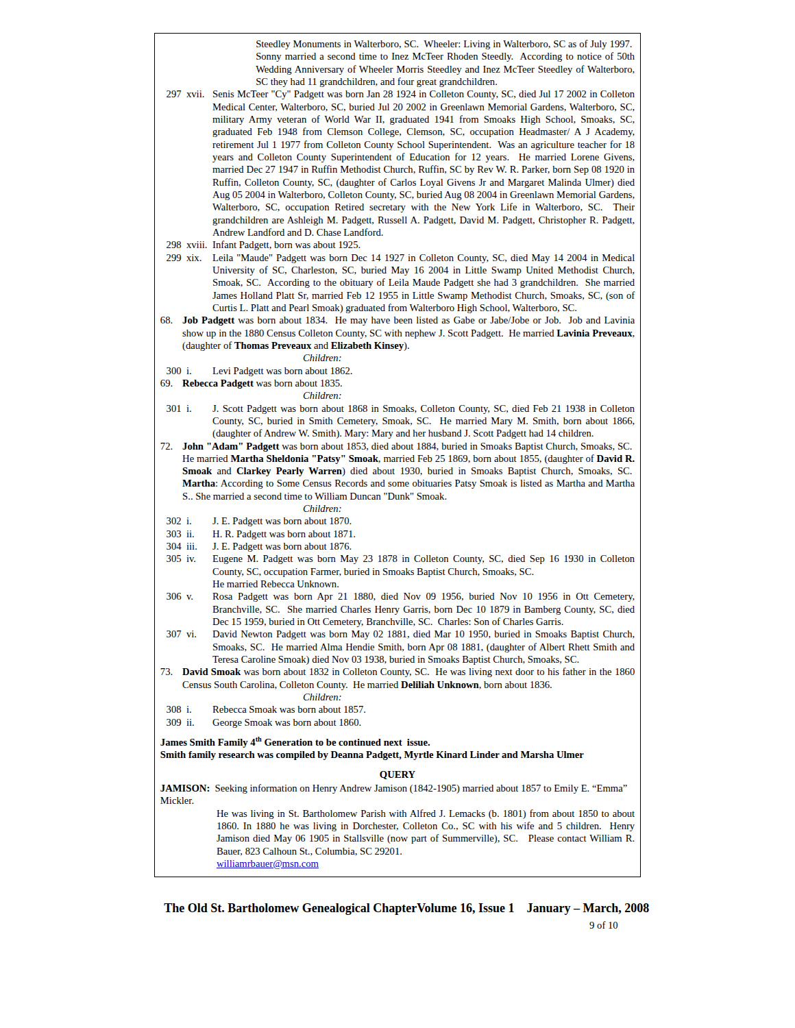Steedley Monuments in Walterboro, SC. Wheeler: Living in Walterboro, SC as of July 1997. Sonny married a second time to Inez McTeer Rhoden Steedly. According to notice of 50th Wedding Anniversary of Wheeler Morris Steedley and Inez McTeer Steedley of Walterboro, SC they had 11 grandchildren, and four great grandchildren.
297
xvii.
Senis McTeer "Cy" Padgett was born Jan 28 1924 in Colleton County, SC, died Jul 17 2002 in Colleton Medical Center, Walterboro, SC, buried Jul 20 2002 in Greenlawn Memorial Gardens, Walterboro, SC, military Army veteran of World War II, graduated 1941 from Smoaks High School, Smoaks, SC, graduated Feb 1948 from Clemson College, Clemson, SC, occupation Headmaster/ A J Academy, retirement Jul 1 1977 from Colleton County School Superintendent. Was an agriculture teacher for 18 years and Colleton County Superintendent of Education for 12 years. He married Lorene Givens, married Dec 27 1947 in Ruffin Methodist Church, Ruffin, SC by Rev W. R. Parker, born Sep 08 1920 in Ruffin, Colleton County, SC, (daughter of Carlos Loyal Givens Jr and Margaret Malinda Ulmer) died Aug 05 2004 in Walterboro, Colleton County, SC, buried Aug 08 2004 in Greenlawn Memorial Gardens, Walterboro, SC, occupation Retired secretary with the New York Life in Walterboro, SC. Their grandchildren are Ashleigh M. Padgett, Russell A. Padgett, David M. Padgett, Christopher R. Padgett, Andrew Landford and D. Chase Landford.
298
xviii.
Infant Padgett, born was about 1925.
299
xix.
Leila "Maude" Padgett was born Dec 14 1927 in Colleton County, SC, died May 14 2004 in Medical University of SC, Charleston, SC, buried May 16 2004 in Little Swamp United Methodist Church, Smoak, SC. According to the obituary of Leila Maude Padgett she had 3 grandchildren. She married James Holland Platt Sr, married Feb 12 1955 in Little Swamp Methodist Church, Smoaks, SC, (son of Curtis L. Platt and Pearl Smoak) graduated from Walterboro High School, Walterboro, SC.
68.
Job Padgett was born about 1834. He may have been listed as Gabe or Jabe/Jobe or Job. Job and Lavinia show up in the 1880 Census Colleton County, SC with nephew J. Scott Padgett. He married Lavinia Preveaux, (daughter of Thomas Preveaux and Elizabeth Kinsey).
Children:
300
i.
Levi Padgett was born about 1862.
69.
Rebecca Padgett was born about 1835.
Children:
301
i.
J. Scott Padgett was born about 1868 in Smoaks, Colleton County, SC, died Feb 21 1938 in Colleton County, SC, buried in Smith Cemetery, Smoak, SC. He married Mary M. Smith, born about 1866, (daughter of Andrew W. Smith). Mary: Mary and her husband J. Scott Padgett had 14 children.
72.
John "Adam" Padgett was born about 1853, died about 1884, buried in Smoaks Baptist Church, Smoaks, SC. He married Martha Sheldonia "Patsy" Smoak, married Feb 25 1869, born about 1855, (daughter of David R. Smoak and Clarkey Pearly Warren) died about 1930, buried in Smoaks Baptist Church, Smoaks, SC. Martha: According to Some Census Records and some obituaries Patsy Smoak is listed as Martha and Martha S.. She married a second time to William Duncan "Dunk" Smoak.
Children:
302
i.
J. E. Padgett was born about 1870.
303
ii.
H. R. Padgett was born about 1871.
304
iii.
J. E. Padgett was born about 1876.
305
iv.
Eugene M. Padgett was born May 23 1878 in Colleton County, SC, died Sep 16 1930 in Colleton County, SC, occupation Farmer, buried in Smoaks Baptist Church, Smoaks, SC.
He married Rebecca Unknown.
306
v.
Rosa Padgett was born Apr 21 1880, died Nov 09 1956, buried Nov 10 1956 in Ott Cemetery, Branchville, SC. She married Charles Henry Garris, born Dec 10 1879 in Bamberg County, SC, died Dec 15 1959, buried in Ott Cemetery, Branchville, SC. Charles: Son of Charles Garris.
307
vi.
David Newton Padgett was born May 02 1881, died Mar 10 1950, buried in Smoaks Baptist Church, Smoaks, SC. He married Alma Hendie Smith, born Apr 08 1881, (daughter of Albert Rhett Smith and Teresa Caroline Smoak) died Nov 03 1938, buried in Smoaks Baptist Church, Smoaks, SC.
73.
David Smoak was born about 1832 in Colleton County, SC. He was living next door to his father in the 1860 Census South Carolina, Colleton County. He married Deliliah Unknown, born about 1836.
Children:
308
i.
Rebecca Smoak was born about 1857.
309
ii.
George Smoak was born about 1860.
James Smith Family 4th Generation to be continued next issue.
Smith family research was compiled by Deanna Padgett, Myrtle Kinard Linder and Marsha Ulmer
QUERY
JAMISON: Seeking information on Henry Andrew Jamison (1842-1905) married about 1857 to Emily E. “Emma” Mickler.
He was living in St. Bartholomew Parish with Alfred J. Lemacks (b. 1801) from about 1850 to about 1860. In 1880 he was living in Dorchester, Colleton Co., SC with his wife and 5 children. Henry Jamison died May 06 1905 in Stallsville (now part of Summerville), SC. Please contact William R. Bauer, 823 Calhoun St., Columbia, SC 29201.
williamrbauer@msn.com
The Old St. Bartholomew Genealogical Chapter
Volume 16, Issue 1 January – March, 2008
9 of 10